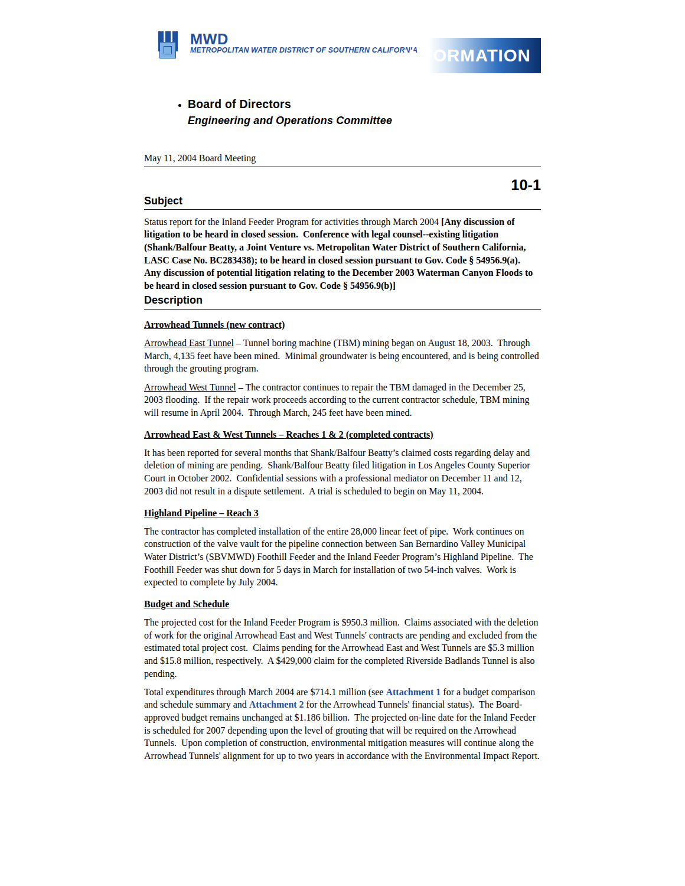MWD
METROPOLITAN WATER DISTRICT OF SOUTHERN CALIFORNIA
INFORMATION
Board of Directors
Engineering and Operations Committee
May 11, 2004 Board Meeting
10-1
Subject
Status report for the Inland Feeder Program for activities through March 2004 [Any discussion of litigation to be heard in closed session. Conference with legal counsel--existing litigation (Shank/Balfour Beatty, a Joint Venture vs. Metropolitan Water District of Southern California, LASC Case No. BC283438); to be heard in closed session pursuant to Gov. Code § 54956.9(a). Any discussion of potential litigation relating to the December 2003 Waterman Canyon Floods to be heard in closed session pursuant to Gov. Code § 54956.9(b)]
Description
Arrowhead Tunnels (new contract)
Arrowhead East Tunnel – Tunnel boring machine (TBM) mining began on August 18, 2003. Through March, 4,135 feet have been mined. Minimal groundwater is being encountered, and is being controlled through the grouting program.
Arrowhead West Tunnel – The contractor continues to repair the TBM damaged in the December 25, 2003 flooding. If the repair work proceeds according to the current contractor schedule, TBM mining will resume in April 2004. Through March, 245 feet have been mined.
Arrowhead East & West Tunnels – Reaches 1 & 2 (completed contracts)
It has been reported for several months that Shank/Balfour Beatty’s claimed costs regarding delay and deletion of mining are pending. Shank/Balfour Beatty filed litigation in Los Angeles County Superior Court in October 2002. Confidential sessions with a professional mediator on December 11 and 12, 2003 did not result in a dispute settlement. A trial is scheduled to begin on May 11, 2004.
Highland Pipeline – Reach 3
The contractor has completed installation of the entire 28,000 linear feet of pipe. Work continues on construction of the valve vault for the pipeline connection between San Bernardino Valley Municipal Water District’s (SBVMWD) Foothill Feeder and the Inland Feeder Program’s Highland Pipeline. The Foothill Feeder was shut down for 5 days in March for installation of two 54-inch valves. Work is expected to complete by July 2004.
Budget and Schedule
The projected cost for the Inland Feeder Program is $950.3 million. Claims associated with the deletion of work for the original Arrowhead East and West Tunnels' contracts are pending and excluded from the estimated total project cost. Claims pending for the Arrowhead East and West Tunnels are $5.3 million and $15.8 million, respectively. A $429,000 claim for the completed Riverside Badlands Tunnel is also pending.
Total expenditures through March 2004 are $714.1 million (see Attachment 1 for a budget comparison and schedule summary and Attachment 2 for the Arrowhead Tunnels' financial status). The Board-approved budget remains unchanged at $1.186 billion. The projected on-line date for the Inland Feeder is scheduled for 2007 depending upon the level of grouting that will be required on the Arrowhead Tunnels. Upon completion of construction, environmental mitigation measures will continue along the Arrowhead Tunnels' alignment for up to two years in accordance with the Environmental Impact Report.